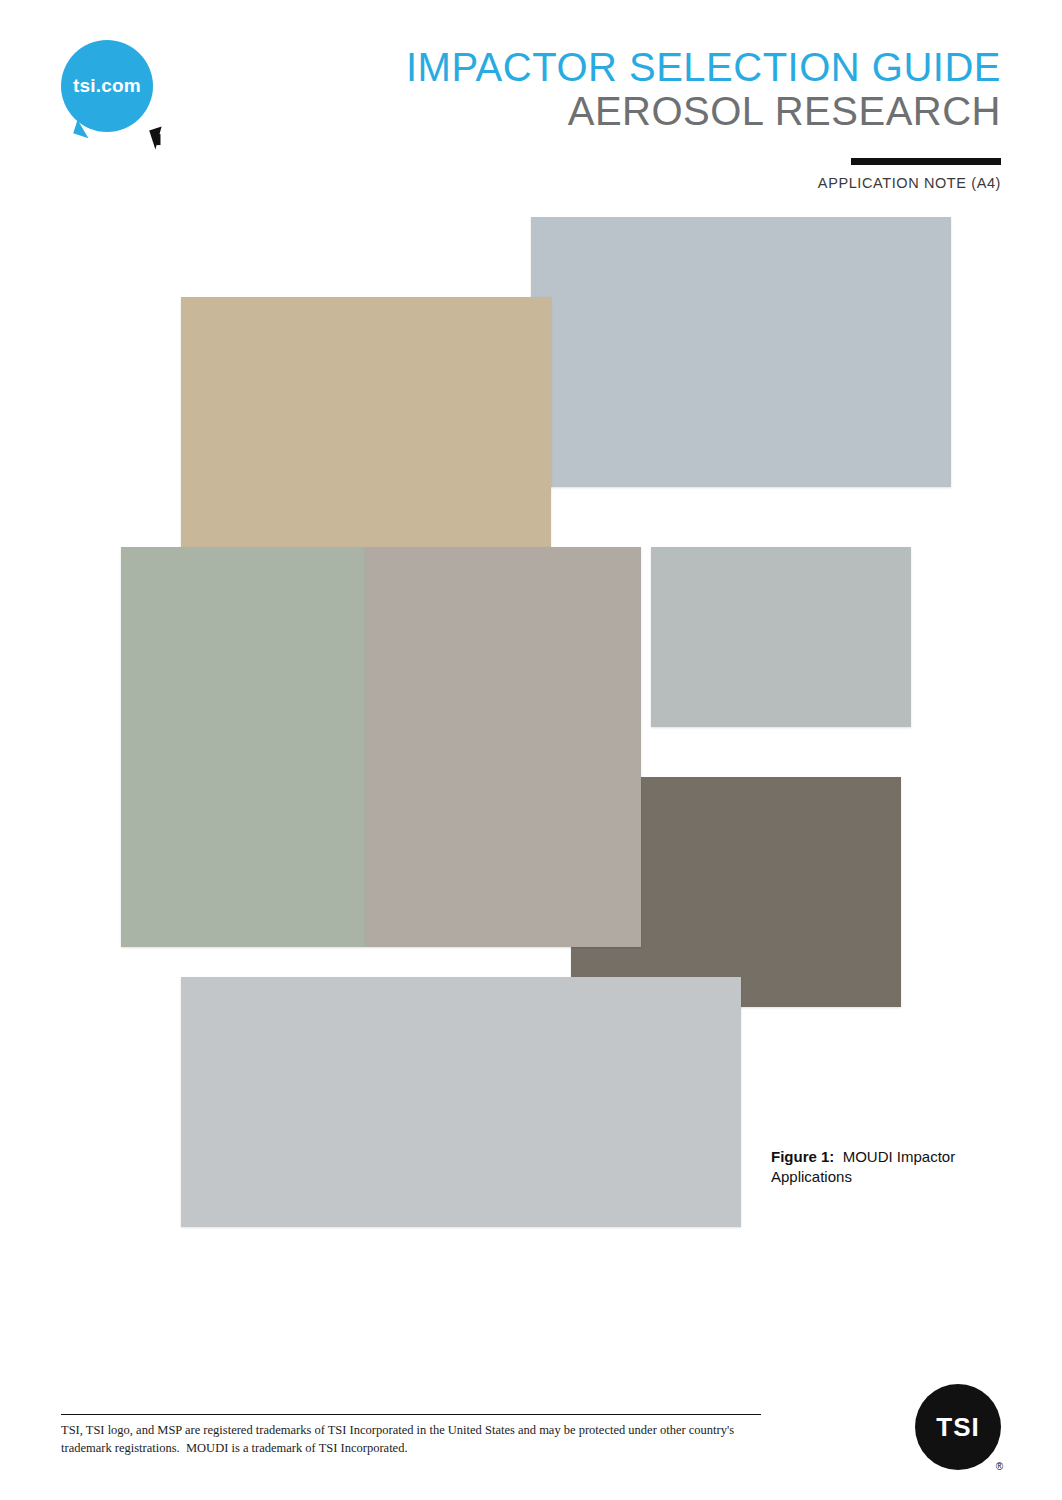tsi.com
Impactor Selection Guide
Aerosol Research
Application Note (A4)
Figure 1: MOUDI Impactor Applications
TSI, TSI logo, and MSP are registered trademarks of TSI Incorporated in the United States and may be protected under other country's trademark registrations. MOUDI is a trademark of TSI Incorporated.
TSI
®